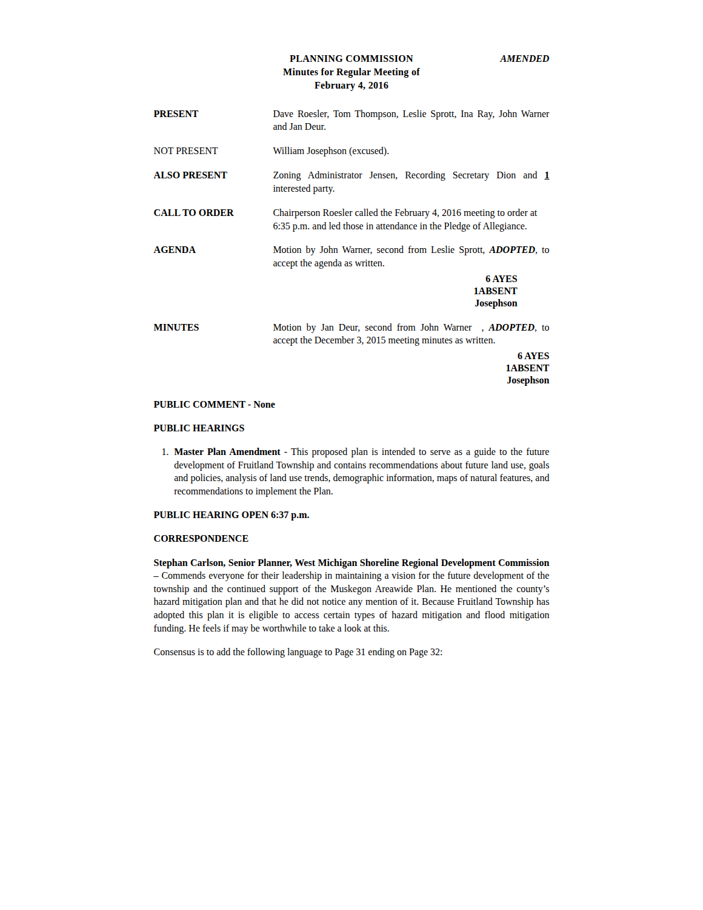AMENDED
PLANNING COMMISSION
Minutes for Regular Meeting of
February 4, 2016
| PRESENT | Dave Roesler, Tom Thompson, Leslie Sprott, Ina Ray, John Warner and Jan Deur. |
| NOT PRESENT | William Josephson (excused). |
| ALSO PRESENT | Zoning Administrator Jensen, Recording Secretary Dion and 1 interested party. |
| CALL TO ORDER | Chairperson Roesler called the February 4, 2016 meeting to order at 6:35 p.m. and led those in attendance in the Pledge of Allegiance. |
| AGENDA | Motion by John Warner, second from Leslie Sprott, ADOPTED , to accept the agenda as written. 6 AYES 1ABSENT Josephson |
| MINUTES | Motion by Jan Deur, second from John Warner , ADOPTED , to accept the December 3, 2015 meeting minutes as written. 6 AYES 1ABSENT Josephson |
PUBLIC COMMENT - None
PUBLIC HEARINGS
Master Plan Amendment - This proposed plan is intended to serve as a guide to the future development of Fruitland Township and contains recommendations about future land use, goals and policies, analysis of land use trends, demographic information, maps of natural features, and recommendations to implement the Plan.
PUBLIC HEARING OPEN 6:37 p.m.
CORRESPONDENCE
Stephan Carlson, Senior Planner, West Michigan Shoreline Regional Development Commission – Commends everyone for their leadership in maintaining a vision for the future development of the township and the continued support of the Muskegon Areawide Plan. He mentioned the county’s hazard mitigation plan and that he did not notice any mention of it. Because Fruitland Township has adopted this plan it is eligible to access certain types of hazard mitigation and flood mitigation funding. He feels if may be worthwhile to take a look at this.
Consensus is to add the following language to Page 31 ending on Page 32: